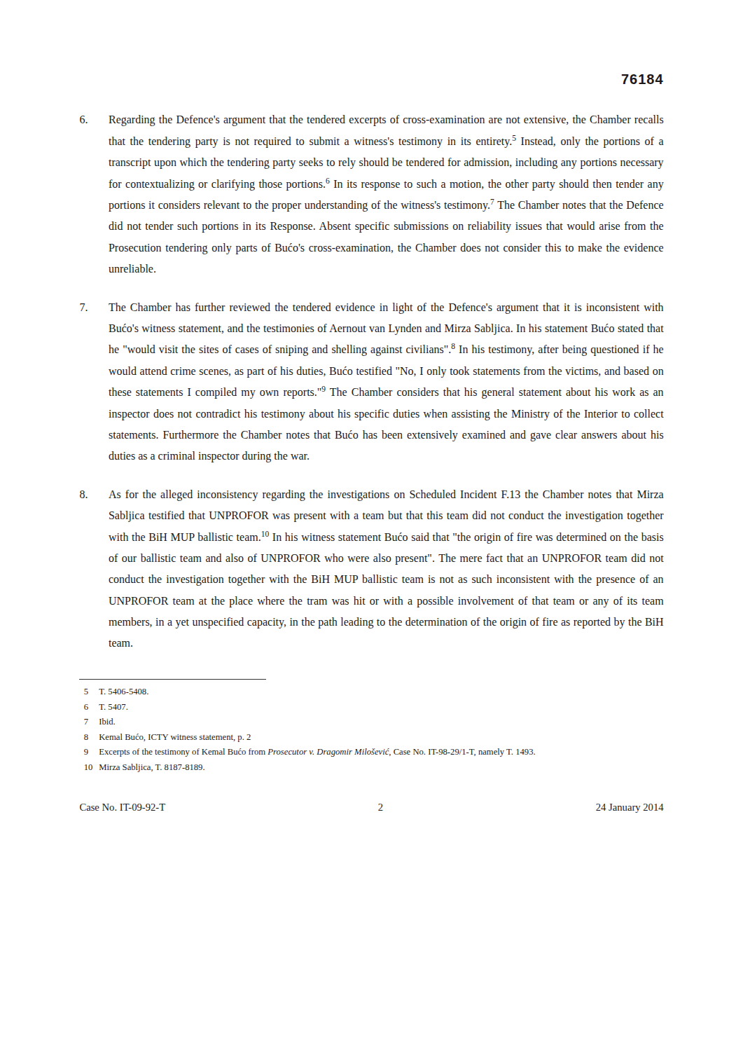76184
6. Regarding the Defence's argument that the tendered excerpts of cross-examination are not extensive, the Chamber recalls that the tendering party is not required to submit a witness's testimony in its entirety.5 Instead, only the portions of a transcript upon which the tendering party seeks to rely should be tendered for admission, including any portions necessary for contextualizing or clarifying those portions.6 In its response to such a motion, the other party should then tender any portions it considers relevant to the proper understanding of the witness's testimony.7 The Chamber notes that the Defence did not tender such portions in its Response. Absent specific submissions on reliability issues that would arise from the Prosecution tendering only parts of Bućo's cross-examination, the Chamber does not consider this to make the evidence unreliable.
7. The Chamber has further reviewed the tendered evidence in light of the Defence's argument that it is inconsistent with Bućo's witness statement, and the testimonies of Aernout van Lynden and Mirza Sabljica. In his statement Bućo stated that he "would visit the sites of cases of sniping and shelling against civilians".8 In his testimony, after being questioned if he would attend crime scenes, as part of his duties, Bućo testified "No, I only took statements from the victims, and based on these statements I compiled my own reports."9 The Chamber considers that his general statement about his work as an inspector does not contradict his testimony about his specific duties when assisting the Ministry of the Interior to collect statements. Furthermore the Chamber notes that Bućo has been extensively examined and gave clear answers about his duties as a criminal inspector during the war.
8. As for the alleged inconsistency regarding the investigations on Scheduled Incident F.13 the Chamber notes that Mirza Sabljica testified that UNPROFOR was present with a team but that this team did not conduct the investigation together with the BiH MUP ballistic team.10 In his witness statement Bućo said that "the origin of fire was determined on the basis of our ballistic team and also of UNPROFOR who were also present". The mere fact that an UNPROFOR team did not conduct the investigation together with the BiH MUP ballistic team is not as such inconsistent with the presence of an UNPROFOR team at the place where the tram was hit or with a possible involvement of that team or any of its team members, in a yet unspecified capacity, in the path leading to the determination of the origin of fire as reported by the BiH team.
5 T. 5406-5408.
6 T. 5407.
7 Ibid.
8 Kemal Bućo, ICTY witness statement, p. 2
9 Excerpts of the testimony of Kemal Bućo from Prosecutor v. Dragomir Milošević, Case No. IT-98-29/1-T, namely T. 1493.
10 Mirza Sabljica, T. 8187-8189.
Case No. IT-09-92-T 2 24 January 2014